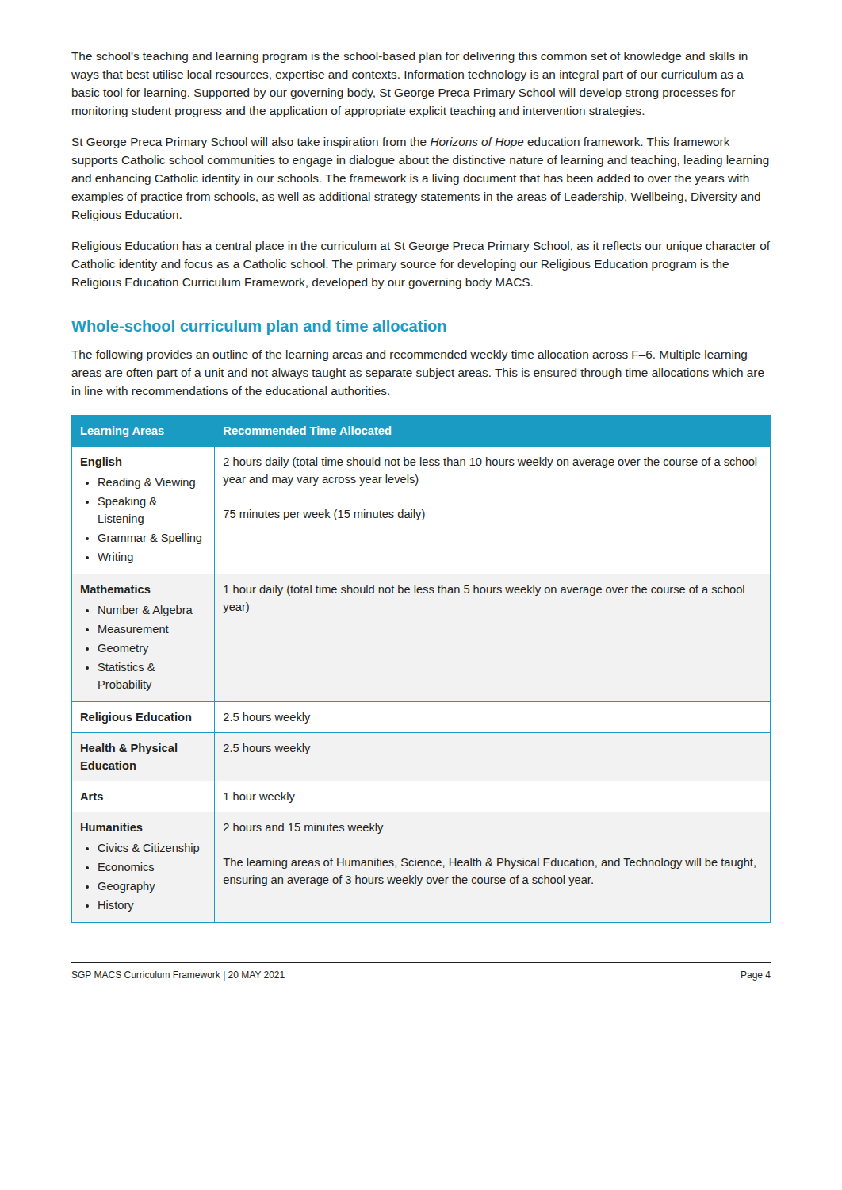The school's teaching and learning program is the school-based plan for delivering this common set of knowledge and skills in ways that best utilise local resources, expertise and contexts. Information technology is an integral part of our curriculum as a basic tool for learning. Supported by our governing body, St George Preca Primary School will develop strong processes for monitoring student progress and the application of appropriate explicit teaching and intervention strategies.
St George Preca Primary School will also take inspiration from the Horizons of Hope education framework. This framework supports Catholic school communities to engage in dialogue about the distinctive nature of learning and teaching, leading learning and enhancing Catholic identity in our schools. The framework is a living document that has been added to over the years with examples of practice from schools, as well as additional strategy statements in the areas of Leadership, Wellbeing, Diversity and Religious Education.
Religious Education has a central place in the curriculum at St George Preca Primary School, as it reflects our unique character of Catholic identity and focus as a Catholic school. The primary source for developing our Religious Education program is the Religious Education Curriculum Framework, developed by our governing body MACS.
Whole-school curriculum plan and time allocation
The following provides an outline of the learning areas and recommended weekly time allocation across F–6. Multiple learning areas are often part of a unit and not always taught as separate subject areas. This is ensured through time allocations which are in line with recommendations of the educational authorities.
| Learning Areas | Recommended Time Allocated |
| --- | --- |
| English Reading & Viewing Speaking & Listening Grammar & Spelling Writing | 2 hours daily (total time should not be less than 10 hours weekly on average over the course of a school year and may vary across year levels) 75 minutes per week (15 minutes daily) |
| Mathematics Number & Algebra Measurement Geometry Statistics & Probability | 1 hour daily (total time should not be less than 5 hours weekly on average over the course of a school year) |
| Religious Education | 2.5 hours weekly |
| Health & Physical Education | 2.5 hours weekly |
| Arts | 1 hour weekly |
| Humanities Civics & Citizenship Economics Geography History | 2 hours and 15 minutes weekly The learning areas of Humanities, Science, Health & Physical Education, and Technology will be taught, ensuring an average of 3 hours weekly over the course of a school year. |
SGP MACS Curriculum Framework | 20 MAY 2021 Page 4